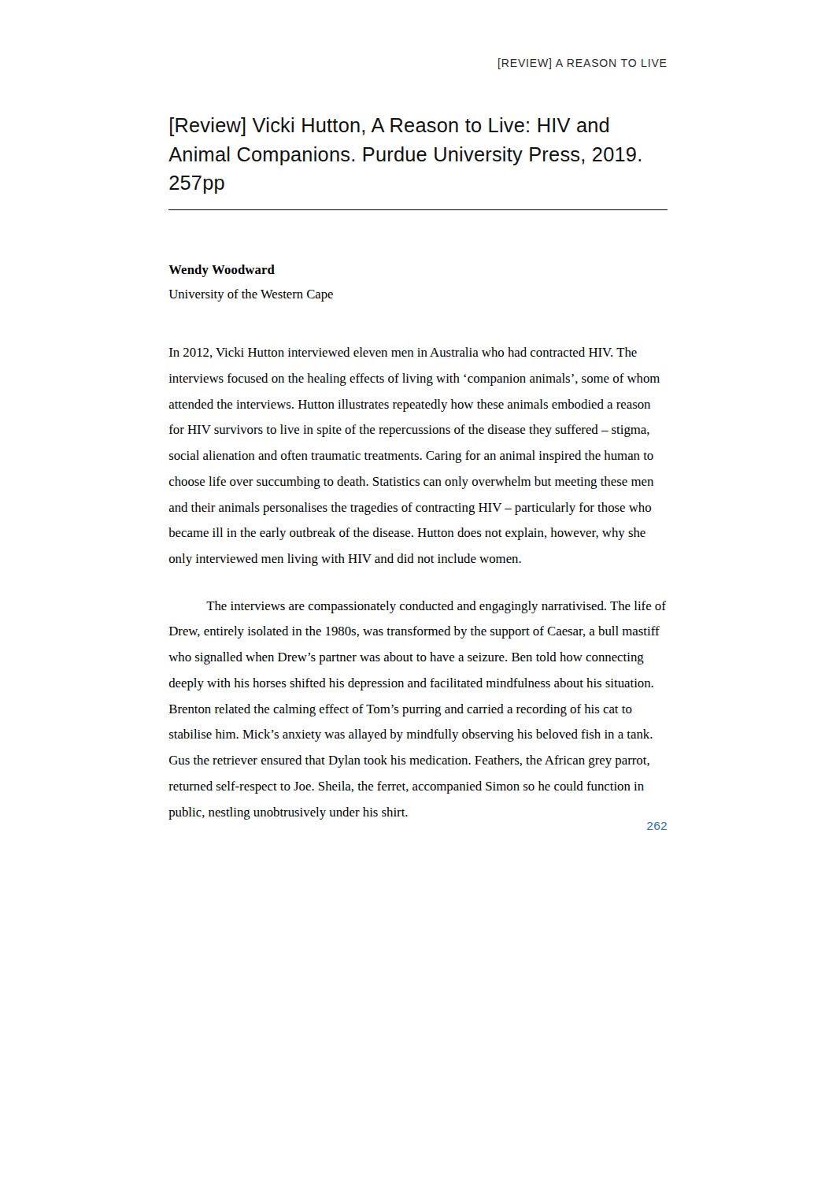[Review] A Reason to Live
[Review] Vicki Hutton, A Reason to Live: HIV and Animal Companions. Purdue University Press, 2019. 257pp
Wendy Woodward
University of the Western Cape
In 2012, Vicki Hutton interviewed eleven men in Australia who had contracted HIV. The interviews focused on the healing effects of living with ‘companion animals’, some of whom attended the interviews. Hutton illustrates repeatedly how these animals embodied a reason for HIV survivors to live in spite of the repercussions of the disease they suffered – stigma, social alienation and often traumatic treatments. Caring for an animal inspired the human to choose life over succumbing to death. Statistics can only overwhelm but meeting these men and their animals personalises the tragedies of contracting HIV – particularly for those who became ill in the early outbreak of the disease. Hutton does not explain, however, why she only interviewed men living with HIV and did not include women.
The interviews are compassionately conducted and engagingly narrativised. The life of Drew, entirely isolated in the 1980s, was transformed by the support of Caesar, a bull mastiff who signalled when Drew’s partner was about to have a seizure. Ben told how connecting deeply with his horses shifted his depression and facilitated mindfulness about his situation. Brenton related the calming effect of Tom’s purring and carried a recording of his cat to stabilise him. Mick’s anxiety was allayed by mindfully observing his beloved fish in a tank. Gus the retriever ensured that Dylan took his medication. Feathers, the African grey parrot, returned self-respect to Joe. Sheila, the ferret, accompanied Simon so he could function in public, nestling unobtrusively under his shirt.
262